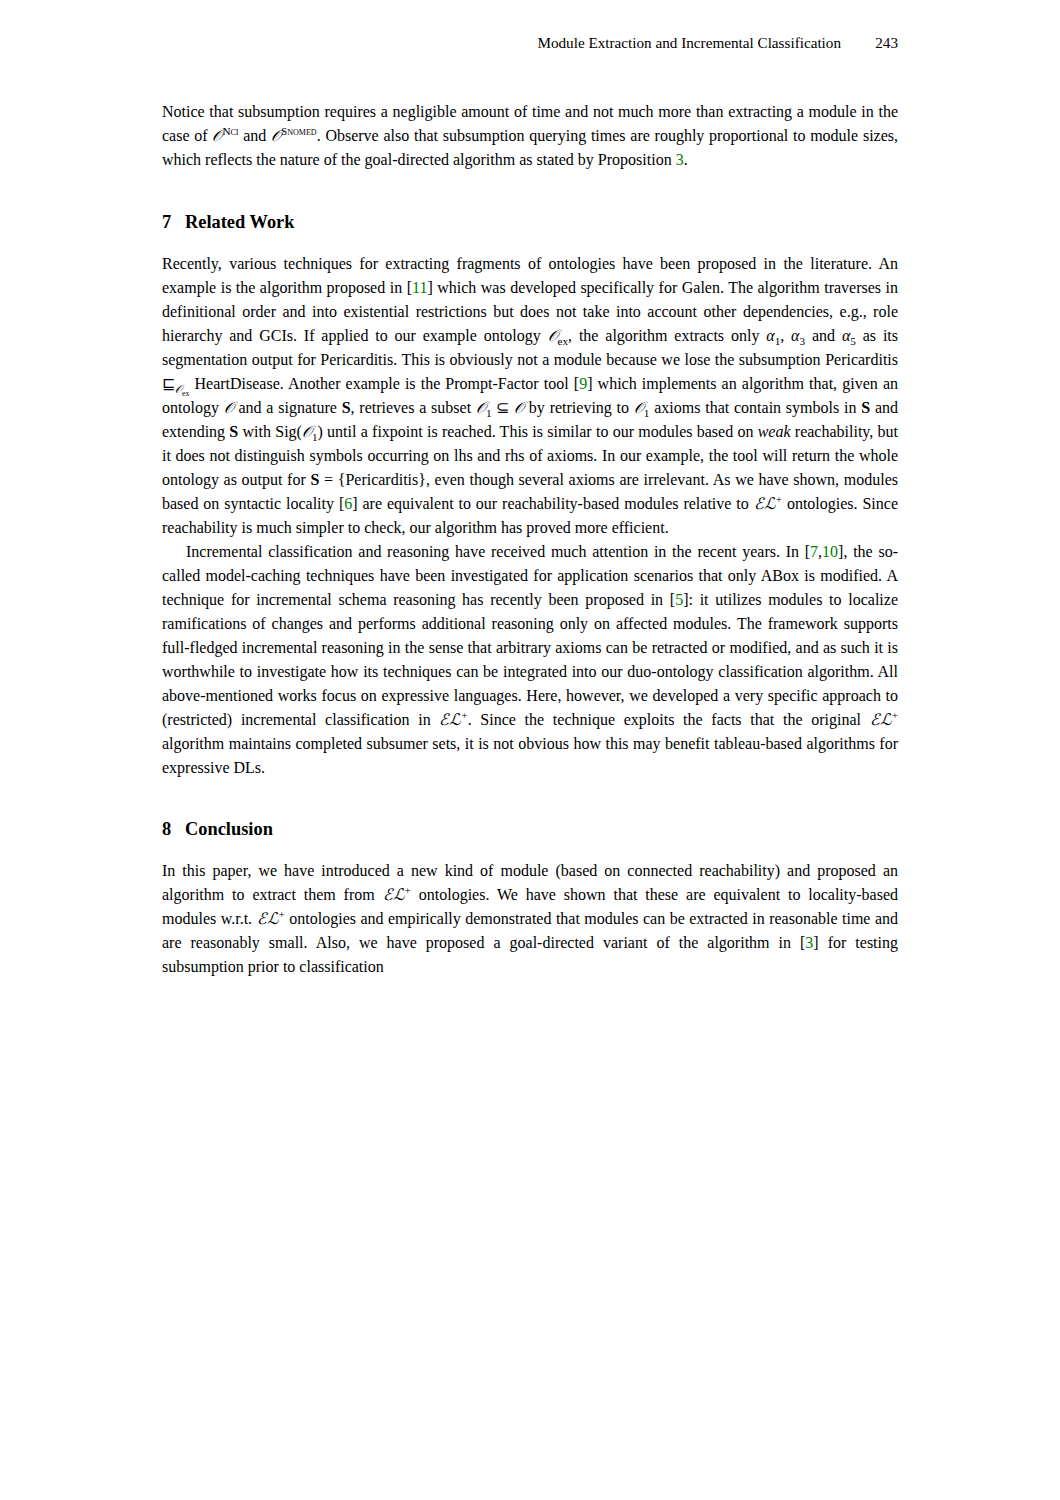Module Extraction and Incremental Classification 243
Notice that subsumption requires a negligible amount of time and not much more than extracting a module in the case of 𝒪Nci and 𝒪Snomed. Observe also that subsumption querying times are roughly proportional to module sizes, which reflects the nature of the goal-directed algorithm as stated by Proposition 3.
7 Related Work
Recently, various techniques for extracting fragments of ontologies have been proposed in the literature. An example is the algorithm proposed in [11] which was developed specifically for Galen. The algorithm traverses in definitional order and into existential restrictions but does not take into account other dependencies, e.g., role hierarchy and GCIs. If applied to our example ontology 𝒪ex, the algorithm extracts only α1, α3 and α5 as its segmentation output for Pericarditis. This is obviously not a module because we lose the subsumption Pericarditis ⊑𝒪ex HeartDisease. Another example is the Prompt-Factor tool [9] which implements an algorithm that, given an ontology 𝒪 and a signature S, retrieves a subset 𝒪1 ⊆ 𝒪 by retrieving to 𝒪1 axioms that contain symbols in S and extending S with Sig(𝒪1) until a fixpoint is reached. This is similar to our modules based on weak reachability, but it does not distinguish symbols occurring on lhs and rhs of axioms. In our example, the tool will return the whole ontology as output for S = {Pericarditis}, even though several axioms are irrelevant. As we have shown, modules based on syntactic locality [6] are equivalent to our reachability-based modules relative to ℰℒ+ ontologies. Since reachability is much simpler to check, our algorithm has proved more efficient.
Incremental classification and reasoning have received much attention in the recent years. In [7,10], the so-called model-caching techniques have been investigated for application scenarios that only ABox is modified. A technique for incremental schema reasoning has recently been proposed in [5]: it utilizes modules to localize ramifications of changes and performs additional reasoning only on affected modules. The framework supports full-fledged incremental reasoning in the sense that arbitrary axioms can be retracted or modified, and as such it is worthwhile to investigate how its techniques can be integrated into our duo-ontology classification algorithm. All above-mentioned works focus on expressive languages. Here, however, we developed a very specific approach to (restricted) incremental classification in ℰℒ+. Since the technique exploits the facts that the original ℰℒ+ algorithm maintains completed subsumer sets, it is not obvious how this may benefit tableau-based algorithms for expressive DLs.
8 Conclusion
In this paper, we have introduced a new kind of module (based on connected reachability) and proposed an algorithm to extract them from ℰℒ+ ontologies. We have shown that these are equivalent to locality-based modules w.r.t. ℰℒ+ ontologies and empirically demonstrated that modules can be extracted in reasonable time and are reasonably small. Also, we have proposed a goal-directed variant of the algorithm in [3] for testing subsumption prior to classification